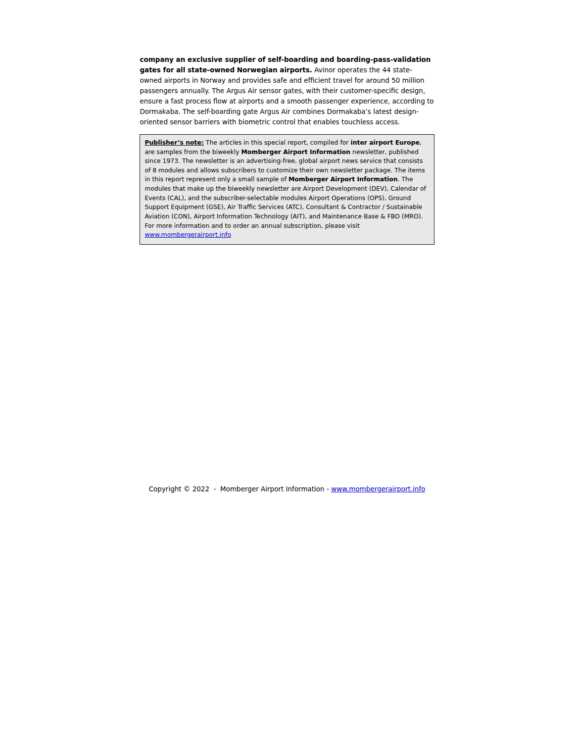company an exclusive supplier of self-boarding and boarding-pass-validation gates for all state-owned Norwegian airports. Avinor operates the 44 state-owned airports in Norway and provides safe and efficient travel for around 50 million passengers annually. The Argus Air sensor gates, with their customer-specific design, ensure a fast process flow at airports and a smooth passenger experience, according to Dormakaba. The self-boarding gate Argus Air combines Dormakaba’s latest design-oriented sensor barriers with biometric control that enables touchless access.
Publisher’s note: The articles in this special report, compiled for inter airport Europe, are samples from the biweekly Momberger Airport Information newsletter, published since 1973. The newsletter is an advertising-free, global airport news service that consists of 8 modules and allows subscribers to customize their own newsletter package. The items in this report represent only a small sample of Momberger Airport Information. The modules that make up the biweekly newsletter are Airport Development (DEV), Calendar of Events (CAL), and the subscriber-selectable modules Airport Operations (OPS), Ground Support Equipment (GSE), Air Traffic Services (ATC), Consultant & Contractor / Sustainable Aviation (CON), Airport Information Technology (AIT), and Maintenance Base & FBO (MRO). For more information and to order an annual subscription, please visit www.mombergerairport.info
Copyright © 2022 - Momberger Airport Information - www.mombergerairport.info